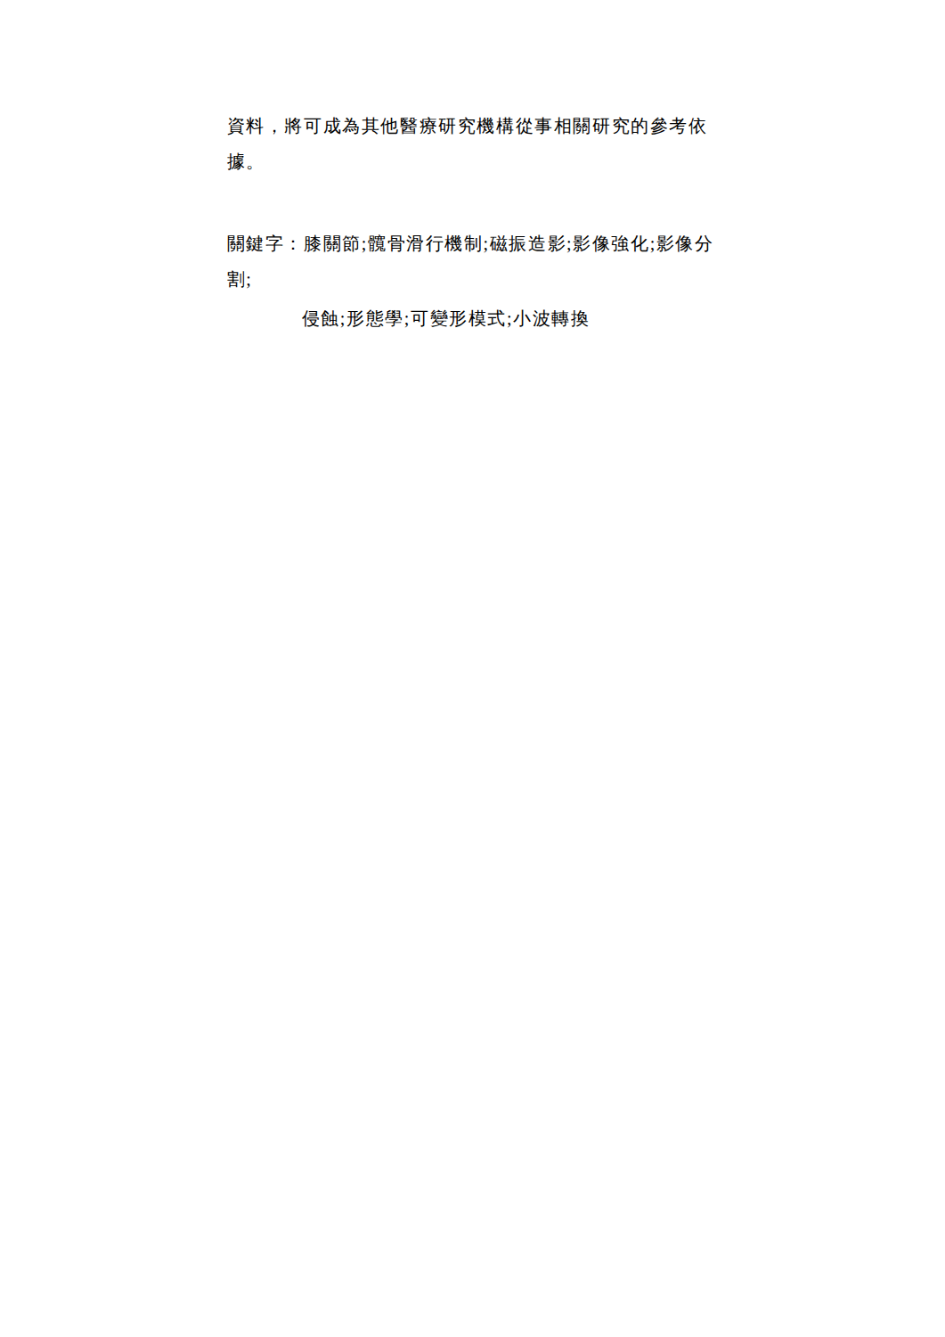資料，將可成為其他醫療研究機構從事相關研究的參考依據。
關鍵字：膝關節;髖骨滑行機制;磁振造影;影像強化;影像分割;
侵蝕;形態學;可變形模式;小波轉換